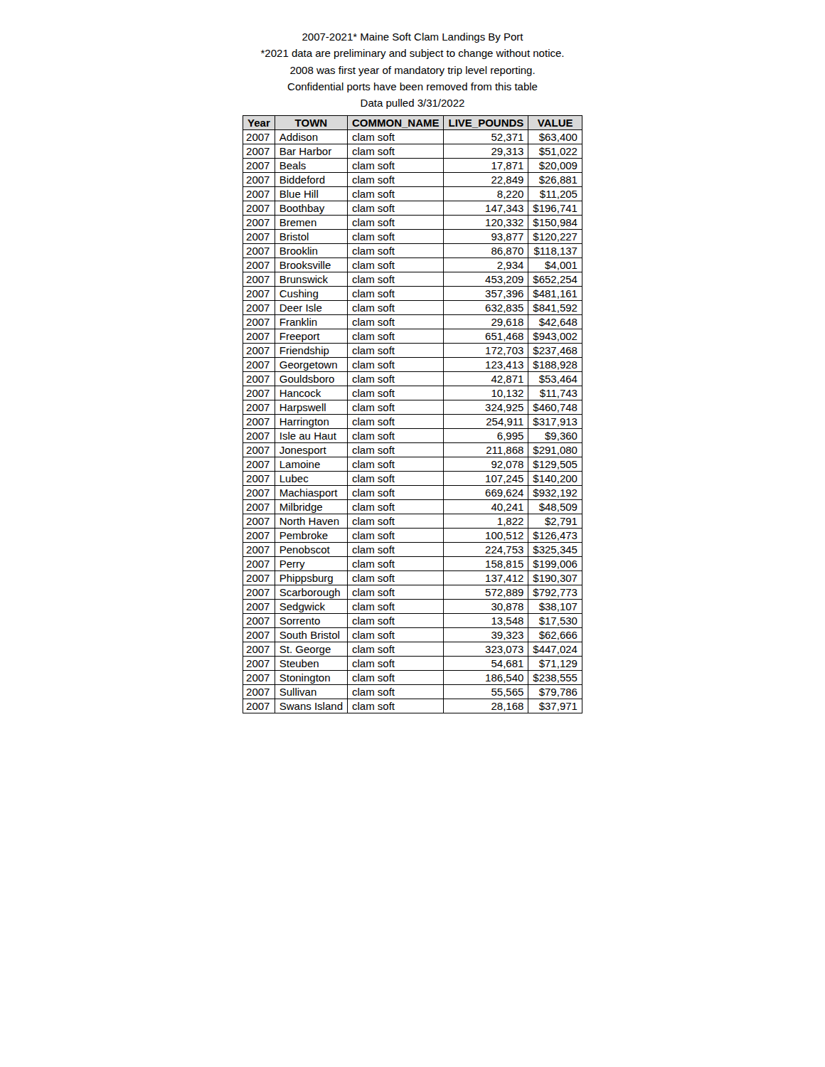2007-2021* Maine Soft Clam Landings By Port
*2021 data are preliminary and subject to change without notice.
2008 was first year of mandatory trip level reporting.
Confidential ports have been removed from this table
Data pulled 3/31/2022
| Year | TOWN | COMMON_NAME | LIVE_POUNDS | VALUE |
| --- | --- | --- | --- | --- |
| 2007 | Addison | clam soft | 52,371 | $63,400 |
| 2007 | Bar Harbor | clam soft | 29,313 | $51,022 |
| 2007 | Beals | clam soft | 17,871 | $20,009 |
| 2007 | Biddeford | clam soft | 22,849 | $26,881 |
| 2007 | Blue Hill | clam soft | 8,220 | $11,205 |
| 2007 | Boothbay | clam soft | 147,343 | $196,741 |
| 2007 | Bremen | clam soft | 120,332 | $150,984 |
| 2007 | Bristol | clam soft | 93,877 | $120,227 |
| 2007 | Brooklin | clam soft | 86,870 | $118,137 |
| 2007 | Brooksville | clam soft | 2,934 | $4,001 |
| 2007 | Brunswick | clam soft | 453,209 | $652,254 |
| 2007 | Cushing | clam soft | 357,396 | $481,161 |
| 2007 | Deer Isle | clam soft | 632,835 | $841,592 |
| 2007 | Franklin | clam soft | 29,618 | $42,648 |
| 2007 | Freeport | clam soft | 651,468 | $943,002 |
| 2007 | Friendship | clam soft | 172,703 | $237,468 |
| 2007 | Georgetown | clam soft | 123,413 | $188,928 |
| 2007 | Gouldsboro | clam soft | 42,871 | $53,464 |
| 2007 | Hancock | clam soft | 10,132 | $11,743 |
| 2007 | Harpswell | clam soft | 324,925 | $460,748 |
| 2007 | Harrington | clam soft | 254,911 | $317,913 |
| 2007 | Isle au Haut | clam soft | 6,995 | $9,360 |
| 2007 | Jonesport | clam soft | 211,868 | $291,080 |
| 2007 | Lamoine | clam soft | 92,078 | $129,505 |
| 2007 | Lubec | clam soft | 107,245 | $140,200 |
| 2007 | Machiasport | clam soft | 669,624 | $932,192 |
| 2007 | Milbridge | clam soft | 40,241 | $48,509 |
| 2007 | North Haven | clam soft | 1,822 | $2,791 |
| 2007 | Pembroke | clam soft | 100,512 | $126,473 |
| 2007 | Penobscot | clam soft | 224,753 | $325,345 |
| 2007 | Perry | clam soft | 158,815 | $199,006 |
| 2007 | Phippsburg | clam soft | 137,412 | $190,307 |
| 2007 | Scarborough | clam soft | 572,889 | $792,773 |
| 2007 | Sedgwick | clam soft | 30,878 | $38,107 |
| 2007 | Sorrento | clam soft | 13,548 | $17,530 |
| 2007 | South Bristol | clam soft | 39,323 | $62,666 |
| 2007 | St. George | clam soft | 323,073 | $447,024 |
| 2007 | Steuben | clam soft | 54,681 | $71,129 |
| 2007 | Stonington | clam soft | 186,540 | $238,555 |
| 2007 | Sullivan | clam soft | 55,565 | $79,786 |
| 2007 | Swans Island | clam soft | 28,168 | $37,971 |